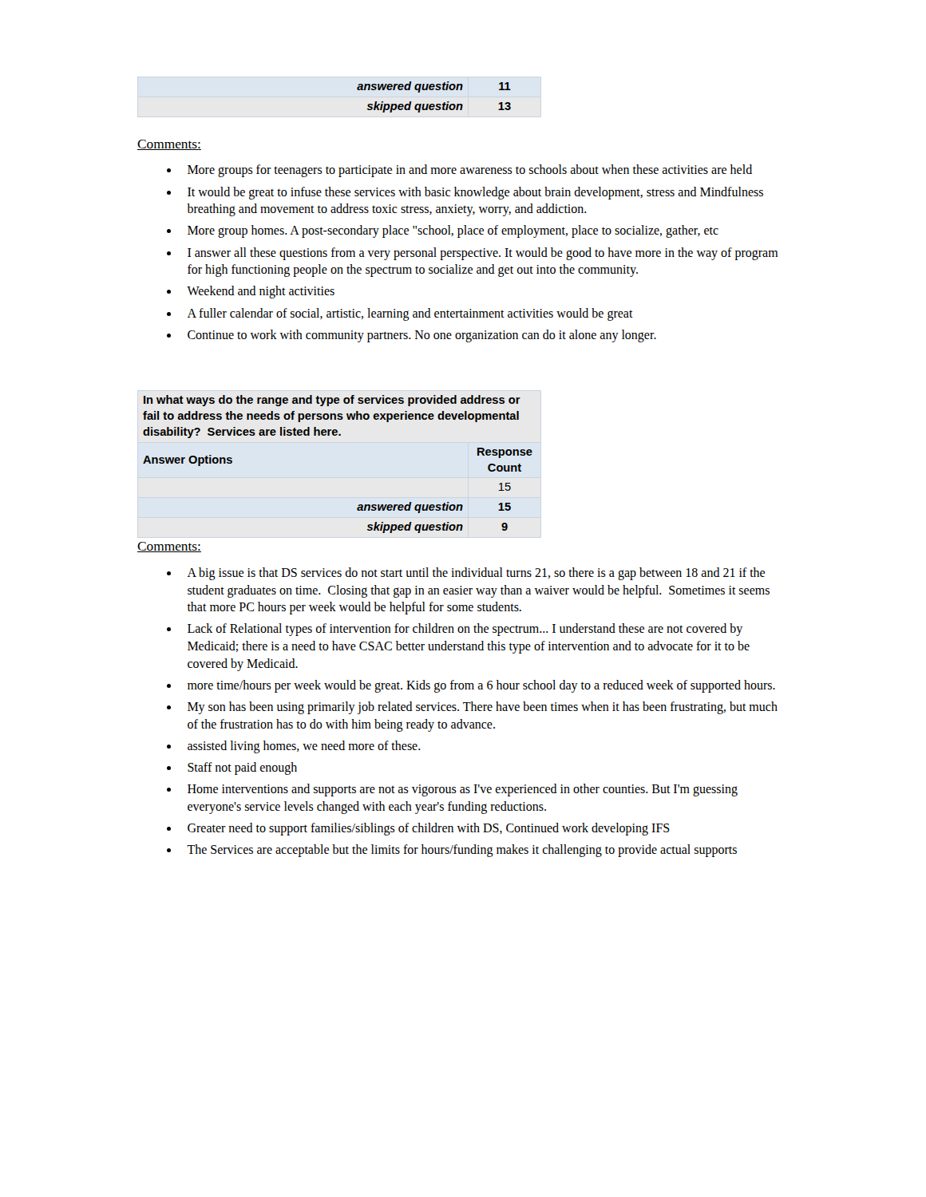| answered question | 11 |
| skipped question | 13 |
Comments:
More groups for teenagers to participate in and more awareness to schools about when these activities are held
It would be great to infuse these services with basic knowledge about brain development, stress and Mindfulness breathing and movement to address toxic stress, anxiety, worry, and addiction.
More group homes. A post-secondary place "school, place of employment, place to socialize, gather, etc
I answer all these questions from a very personal perspective. It would be good to have more in the way of program for high functioning people on the spectrum to socialize and get out into the community.
Weekend and night activities
A fuller calendar of social, artistic, learning and entertainment activities would be great
Continue to work with community partners. No one organization can do it alone any longer.
| In what ways do the range and type of services provided address or fail to address the needs of persons who experience developmental disability? Services are listed here. |
| Answer Options | Response Count |
| | 15 |
| answered question | 15 |
| skipped question | 9 |
Comments:
A big issue is that DS services do not start until the individual turns 21, so there is a gap between 18 and 21 if the student graduates on time. Closing that gap in an easier way than a waiver would be helpful. Sometimes it seems that more PC hours per week would be helpful for some students.
Lack of Relational types of intervention for children on the spectrum... I understand these are not covered by Medicaid; there is a need to have CSAC better understand this type of intervention and to advocate for it to be covered by Medicaid.
more time/hours per week would be great. Kids go from a 6 hour school day to a reduced week of supported hours.
My son has been using primarily job related services. There have been times when it has been frustrating, but much of the frustration has to do with him being ready to advance.
assisted living homes, we need more of these.
Staff not paid enough
Home interventions and supports are not as vigorous as I've experienced in other counties. But I'm guessing everyone's service levels changed with each year's funding reductions.
Greater need to support families/siblings of children with DS, Continued work developing IFS
The Services are acceptable but the limits for hours/funding makes it challenging to provide actual supports